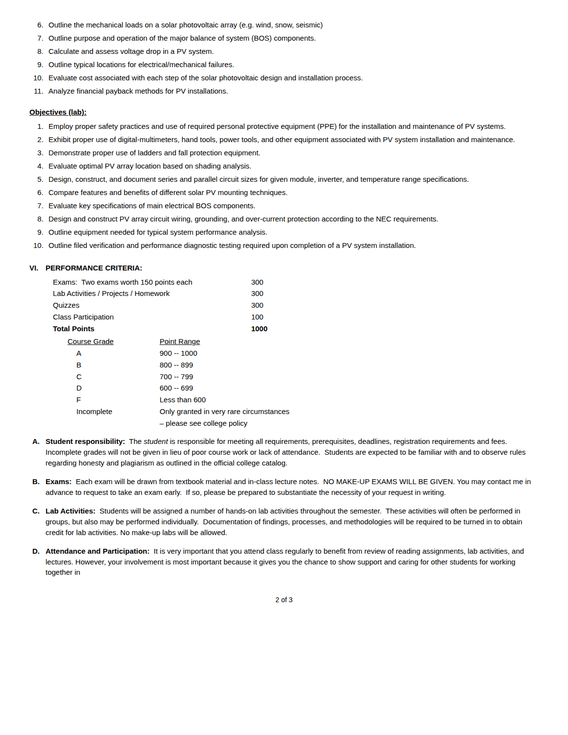Outline the mechanical loads on a solar photovoltaic array (e.g. wind, snow, seismic)
Outline purpose and operation of the major balance of system (BOS) components.
Calculate and assess voltage drop in a PV system.
Outline typical locations for electrical/mechanical failures.
Evaluate cost associated with each step of the solar photovoltaic design and installation process.
Analyze financial payback methods for PV installations.
Objectives (lab):
Employ proper safety practices and use of required personal protective equipment (PPE) for the installation and maintenance of PV systems.
Exhibit proper use of digital-multimeters, hand tools, power tools, and other equipment associated with PV system installation and maintenance.
Demonstrate proper use of ladders and fall protection equipment.
Evaluate optimal PV array location based on shading analysis.
Design, construct, and document series and parallel circuit sizes for given module, inverter, and temperature range specifications.
Compare features and benefits of different solar PV mounting techniques.
Evaluate key specifications of main electrical BOS components.
Design and construct PV array circuit wiring, grounding, and over-current protection according to the NEC requirements.
Outline equipment needed for typical system performance analysis.
Outline filed verification and performance diagnostic testing required upon completion of a PV system installation.
VI. PERFORMANCE CRITERIA:
| Exams: Two exams worth 150 points each | 300 |
| Lab Activities / Projects / Homework | 300 |
| Quizzes | 300 |
| Class Participation | 100 |
| Total Points | 1000 |
| Course Grade | Point Range |
| A | 900 -- 1000 |
| B | 800 -- 899 |
| C | 700 -- 799 |
| D | 600 -- 699 |
| F | Less than 600 |
| Incomplete | Only granted in very rare circumstances |
| | – please see college policy |
Student responsibility: The student is responsible for meeting all requirements, prerequisites, deadlines, registration requirements and fees. Incomplete grades will not be given in lieu of poor course work or lack of attendance. Students are expected to be familiar with and to observe rules regarding honesty and plagiarism as outlined in the official college catalog.
Exams: Each exam will be drawn from textbook material and in-class lecture notes. NO MAKE-UP EXAMS WILL BE GIVEN. You may contact me in advance to request to take an exam early. If so, please be prepared to substantiate the necessity of your request in writing.
Lab Activities: Students will be assigned a number of hands-on lab activities throughout the semester. These activities will often be performed in groups, but also may be performed individually. Documentation of findings, processes, and methodologies will be required to be turned in to obtain credit for lab activities. No make-up labs will be allowed.
Attendance and Participation: It is very important that you attend class regularly to benefit from review of reading assignments, lab activities, and lectures. However, your involvement is most important because it gives you the chance to show support and caring for other students for working together in
2 of 3